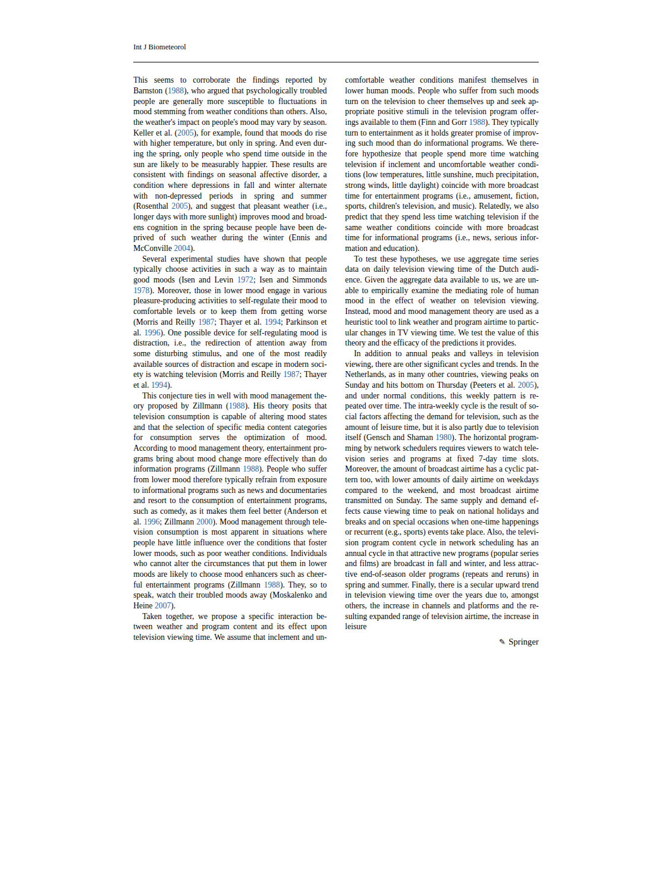Int J Biometeorol
This seems to corroborate the findings reported by Barnston (1988), who argued that psychologically troubled people are generally more susceptible to fluctuations in mood stemming from weather conditions than others. Also, the weather's impact on people's mood may vary by season. Keller et al. (2005), for example, found that moods do rise with higher temperature, but only in spring. And even during the spring, only people who spend time outside in the sun are likely to be measurably happier. These results are consistent with findings on seasonal affective disorder, a condition where depressions in fall and winter alternate with non-depressed periods in spring and summer (Rosenthal 2005), and suggest that pleasant weather (i.e., longer days with more sunlight) improves mood and broadens cognition in the spring because people have been deprived of such weather during the winter (Ennis and McConville 2004).
Several experimental studies have shown that people typically choose activities in such a way as to maintain good moods (Isen and Levin 1972; Isen and Simmonds 1978). Moreover, those in lower mood engage in various pleasure-producing activities to self-regulate their mood to comfortable levels or to keep them from getting worse (Morris and Reilly 1987; Thayer et al. 1994; Parkinson et al. 1996). One possible device for self-regulating mood is distraction, i.e., the redirection of attention away from some disturbing stimulus, and one of the most readily available sources of distraction and escape in modern society is watching television (Morris and Reilly 1987; Thayer et al. 1994).
This conjecture ties in well with mood management theory proposed by Zillmann (1988). His theory posits that television consumption is capable of altering mood states and that the selection of specific media content categories for consumption serves the optimization of mood. According to mood management theory, entertainment programs bring about mood change more effectively than do information programs (Zillmann 1988). People who suffer from lower mood therefore typically refrain from exposure to informational programs such as news and documentaries and resort to the consumption of entertainment programs, such as comedy, as it makes them feel better (Anderson et al. 1996; Zillmann 2000). Mood management through television consumption is most apparent in situations where people have little influence over the conditions that foster lower moods, such as poor weather conditions. Individuals who cannot alter the circumstances that put them in lower moods are likely to choose mood enhancers such as cheerful entertainment programs (Zillmann 1988). They, so to speak, watch their troubled moods away (Moskalenko and Heine 2007).
Taken together, we propose a specific interaction between weather and program content and its effect upon television viewing time. We assume that inclement and uncomfortable weather conditions manifest themselves in lower human moods. People who suffer from such moods turn on the television to cheer themselves up and seek appropriate positive stimuli in the television program offerings available to them (Finn and Gorr 1988). They typically turn to entertainment as it holds greater promise of improving such mood than do informational programs. We therefore hypothesize that people spend more time watching television if inclement and uncomfortable weather conditions (low temperatures, little sunshine, much precipitation, strong winds, little daylight) coincide with more broadcast time for entertainment programs (i.e., amusement, fiction, sports, children's television, and music). Relatedly, we also predict that they spend less time watching television if the same weather conditions coincide with more broadcast time for informational programs (i.e., news, serious information and education).
To test these hypotheses, we use aggregate time series data on daily television viewing time of the Dutch audience. Given the aggregate data available to us, we are unable to empirically examine the mediating role of human mood in the effect of weather on television viewing. Instead, mood and mood management theory are used as a heuristic tool to link weather and program airtime to particular changes in TV viewing time. We test the value of this theory and the efficacy of the predictions it provides.
In addition to annual peaks and valleys in television viewing, there are other significant cycles and trends. In the Netherlands, as in many other countries, viewing peaks on Sunday and hits bottom on Thursday (Peeters et al. 2005), and under normal conditions, this weekly pattern is repeated over time. The intra-weekly cycle is the result of social factors affecting the demand for television, such as the amount of leisure time, but it is also partly due to television itself (Gensch and Shaman 1980). The horizontal programming by network schedulers requires viewers to watch television series and programs at fixed 7-day time slots. Moreover, the amount of broadcast airtime has a cyclic pattern too, with lower amounts of daily airtime on weekdays compared to the weekend, and most broadcast airtime transmitted on Sunday. The same supply and demand effects cause viewing time to peak on national holidays and breaks and on special occasions when one-time happenings or recurrent (e.g., sports) events take place. Also, the television program content cycle in network scheduling has an annual cycle in that attractive new programs (popular series and films) are broadcast in fall and winter, and less attractive end-of-season older programs (repeats and reruns) in spring and summer. Finally, there is a secular upward trend in television viewing time over the years due to, amongst others, the increase in channels and platforms and the resulting expanded range of television airtime, the increase in leisure
✎Springer